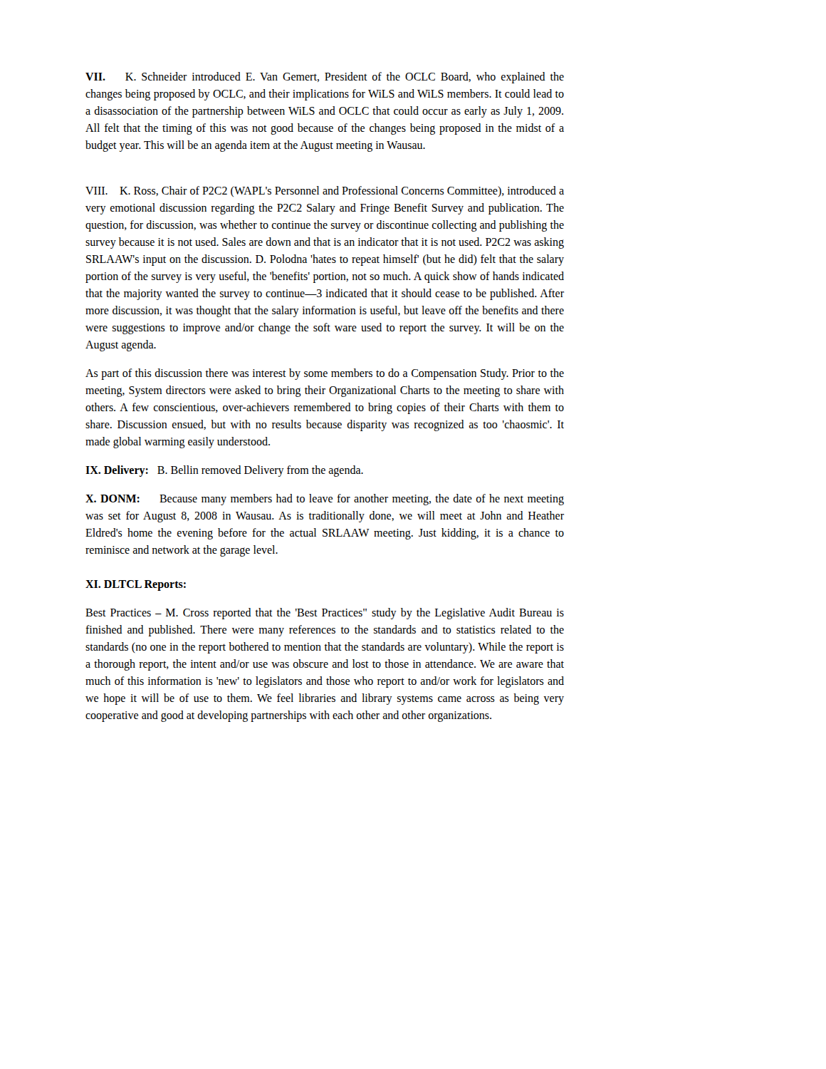VII. K. Schneider introduced E. Van Gemert, President of the OCLC Board, who explained the changes being proposed by OCLC, and their implications for WiLS and WiLS members. It could lead to a disassociation of the partnership between WiLS and OCLC that could occur as early as July 1, 2009. All felt that the timing of this was not good because of the changes being proposed in the midst of a budget year. This will be an agenda item at the August meeting in Wausau.
VIII. K. Ross, Chair of P2C2 (WAPL's Personnel and Professional Concerns Committee), introduced a very emotional discussion regarding the P2C2 Salary and Fringe Benefit Survey and publication. The question, for discussion, was whether to continue the survey or discontinue collecting and publishing the survey because it is not used. Sales are down and that is an indicator that it is not used. P2C2 was asking SRLAAW's input on the discussion. D. Polodna 'hates to repeat himself' (but he did) felt that the salary portion of the survey is very useful, the 'benefits' portion, not so much. A quick show of hands indicated that the majority wanted the survey to continue—3 indicated that it should cease to be published. After more discussion, it was thought that the salary information is useful, but leave off the benefits and there were suggestions to improve and/or change the soft ware used to report the survey. It will be on the August agenda.
As part of this discussion there was interest by some members to do a Compensation Study. Prior to the meeting, System directors were asked to bring their Organizational Charts to the meeting to share with others. A few conscientious, over-achievers remembered to bring copies of their Charts with them to share. Discussion ensued, but with no results because disparity was recognized as too 'chaosmic'. It made global warming easily understood.
IX. Delivery: B. Bellin removed Delivery from the agenda.
X. DONM: Because many members had to leave for another meeting, the date of he next meeting was set for August 8, 2008 in Wausau. As is traditionally done, we will meet at John and Heather Eldred's home the evening before for the actual SRLAAW meeting. Just kidding, it is a chance to reminisce and network at the garage level.
XI. DLTCL Reports:
Best Practices – M. Cross reported that the 'Best Practices" study by the Legislative Audit Bureau is finished and published. There were many references to the standards and to statistics related to the standards (no one in the report bothered to mention that the standards are voluntary). While the report is a thorough report, the intent and/or use was obscure and lost to those in attendance. We are aware that much of this information is 'new' to legislators and those who report to and/or work for legislators and we hope it will be of use to them. We feel libraries and library systems came across as being very cooperative and good at developing partnerships with each other and other organizations.